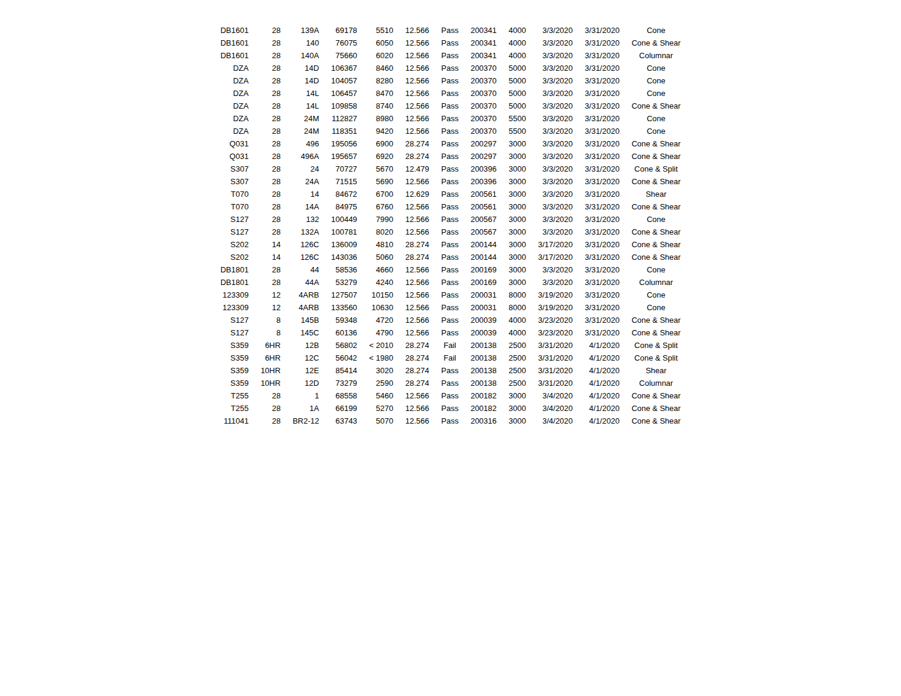| DB1601 | 28 | 139A | 69178 | 5510 | 12.566 | Pass | 200341 | 4000 | 3/3/2020 | 3/31/2020 | Cone |
| DB1601 | 28 | 140 | 76075 | 6050 | 12.566 | Pass | 200341 | 4000 | 3/3/2020 | 3/31/2020 | Cone & Shear |
| DB1601 | 28 | 140A | 75660 | 6020 | 12.566 | Pass | 200341 | 4000 | 3/3/2020 | 3/31/2020 | Columnar |
| DZA | 28 | 14D | 106367 | 8460 | 12.566 | Pass | 200370 | 5000 | 3/3/2020 | 3/31/2020 | Cone |
| DZA | 28 | 14D | 104057 | 8280 | 12.566 | Pass | 200370 | 5000 | 3/3/2020 | 3/31/2020 | Cone |
| DZA | 28 | 14L | 106457 | 8470 | 12.566 | Pass | 200370 | 5000 | 3/3/2020 | 3/31/2020 | Cone |
| DZA | 28 | 14L | 109858 | 8740 | 12.566 | Pass | 200370 | 5000 | 3/3/2020 | 3/31/2020 | Cone & Shear |
| DZA | 28 | 24M | 112827 | 8980 | 12.566 | Pass | 200370 | 5500 | 3/3/2020 | 3/31/2020 | Cone |
| DZA | 28 | 24M | 118351 | 9420 | 12.566 | Pass | 200370 | 5500 | 3/3/2020 | 3/31/2020 | Cone |
| Q031 | 28 | 496 | 195056 | 6900 | 28.274 | Pass | 200297 | 3000 | 3/3/2020 | 3/31/2020 | Cone & Shear |
| Q031 | 28 | 496A | 195657 | 6920 | 28.274 | Pass | 200297 | 3000 | 3/3/2020 | 3/31/2020 | Cone & Shear |
| S307 | 28 | 24 | 70727 | 5670 | 12.479 | Pass | 200396 | 3000 | 3/3/2020 | 3/31/2020 | Cone & Split |
| S307 | 28 | 24A | 71515 | 5690 | 12.566 | Pass | 200396 | 3000 | 3/3/2020 | 3/31/2020 | Cone & Shear |
| T070 | 28 | 14 | 84672 | 6700 | 12.629 | Pass | 200561 | 3000 | 3/3/2020 | 3/31/2020 | Shear |
| T070 | 28 | 14A | 84975 | 6760 | 12.566 | Pass | 200561 | 3000 | 3/3/2020 | 3/31/2020 | Cone & Shear |
| S127 | 28 | 132 | 100449 | 7990 | 12.566 | Pass | 200567 | 3000 | 3/3/2020 | 3/31/2020 | Cone |
| S127 | 28 | 132A | 100781 | 8020 | 12.566 | Pass | 200567 | 3000 | 3/3/2020 | 3/31/2020 | Cone & Shear |
| S202 | 14 | 126C | 136009 | 4810 | 28.274 | Pass | 200144 | 3000 | 3/17/2020 | 3/31/2020 | Cone & Shear |
| S202 | 14 | 126C | 143036 | 5060 | 28.274 | Pass | 200144 | 3000 | 3/17/2020 | 3/31/2020 | Cone & Shear |
| DB1801 | 28 | 44 | 58536 | 4660 | 12.566 | Pass | 200169 | 3000 | 3/3/2020 | 3/31/2020 | Cone |
| DB1801 | 28 | 44A | 53279 | 4240 | 12.566 | Pass | 200169 | 3000 | 3/3/2020 | 3/31/2020 | Columnar |
| 123309 | 12 | 4ARB | 127507 | 10150 | 12.566 | Pass | 200031 | 8000 | 3/19/2020 | 3/31/2020 | Cone |
| 123309 | 12 | 4ARB | 133560 | 10630 | 12.566 | Pass | 200031 | 8000 | 3/19/2020 | 3/31/2020 | Cone |
| S127 | 8 | 145B | 59348 | 4720 | 12.566 | Pass | 200039 | 4000 | 3/23/2020 | 3/31/2020 | Cone & Shear |
| S127 | 8 | 145C | 60136 | 4790 | 12.566 | Pass | 200039 | 4000 | 3/23/2020 | 3/31/2020 | Cone & Shear |
| S359 | 6HR | 12B | 56802 | < 2010 | 28.274 | Fail | 200138 | 2500 | 3/31/2020 | 4/1/2020 | Cone & Split |
| S359 | 6HR | 12C | 56042 | < 1980 | 28.274 | Fail | 200138 | 2500 | 3/31/2020 | 4/1/2020 | Cone & Split |
| S359 | 10HR | 12E | 85414 | 3020 | 28.274 | Pass | 200138 | 2500 | 3/31/2020 | 4/1/2020 | Shear |
| S359 | 10HR | 12D | 73279 | 2590 | 28.274 | Pass | 200138 | 2500 | 3/31/2020 | 4/1/2020 | Columnar |
| T255 | 28 | 1 | 68558 | 5460 | 12.566 | Pass | 200182 | 3000 | 3/4/2020 | 4/1/2020 | Cone & Shear |
| T255 | 28 | 1A | 66199 | 5270 | 12.566 | Pass | 200182 | 3000 | 3/4/2020 | 4/1/2020 | Cone & Shear |
| 111041 | 28 | BR2-12 | 63743 | 5070 | 12.566 | Pass | 200316 | 3000 | 3/4/2020 | 4/1/2020 | Cone & Shear |